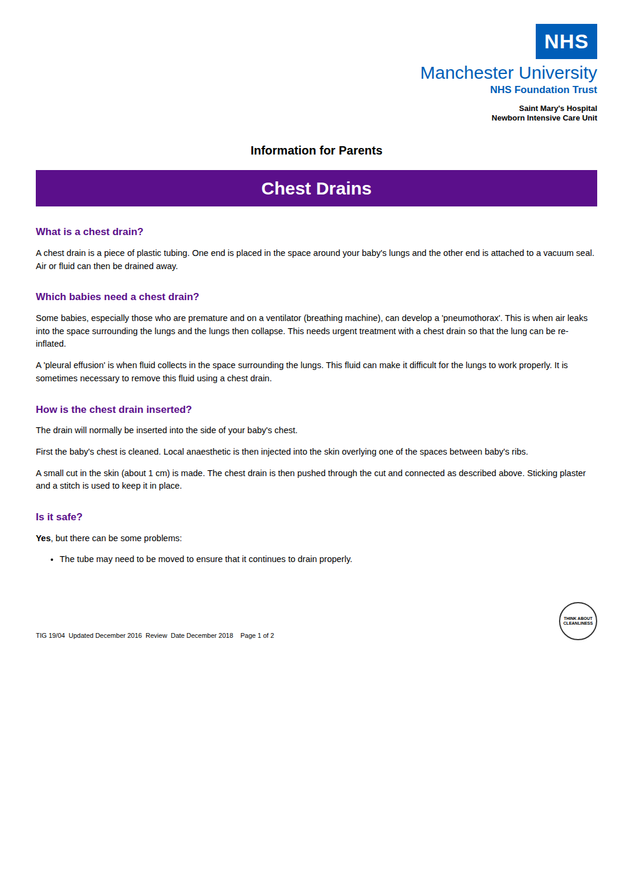NHS
Manchester University
NHS Foundation Trust
Saint Mary's Hospital
Newborn Intensive Care Unit
Information for Parents
Chest Drains
What is a chest drain?
A chest drain is a piece of plastic tubing. One end is placed in the space around your baby's lungs and the other end is attached to a vacuum seal. Air or fluid can then be drained away.
Which babies need a chest drain?
Some babies, especially those who are premature and on a ventilator (breathing machine), can develop a 'pneumothorax'. This is when air leaks into the space surrounding the lungs and the lungs then collapse. This needs urgent treatment with a chest drain so that the lung can be re-inflated.
A 'pleural effusion' is when fluid collects in the space surrounding the lungs. This fluid can make it difficult for the lungs to work properly. It is sometimes necessary to remove this fluid using a chest drain.
How is the chest drain inserted?
The drain will normally be inserted into the side of your baby's chest.
First the baby's chest is cleaned. Local anaesthetic is then injected into the skin overlying one of the spaces between baby's ribs.
A small cut in the skin (about 1 cm) is made. The chest drain is then pushed through the cut and connected as described above. Sticking plaster and a stitch is used to keep it in place.
Is it safe?
Yes, but there can be some problems:
The tube may need to be moved to ensure that it continues to drain properly.
TIG 19/04 Updated December 2016 Review Date December 2018 Page 1 of 2
THINK ABOUT
CLEANLINESS